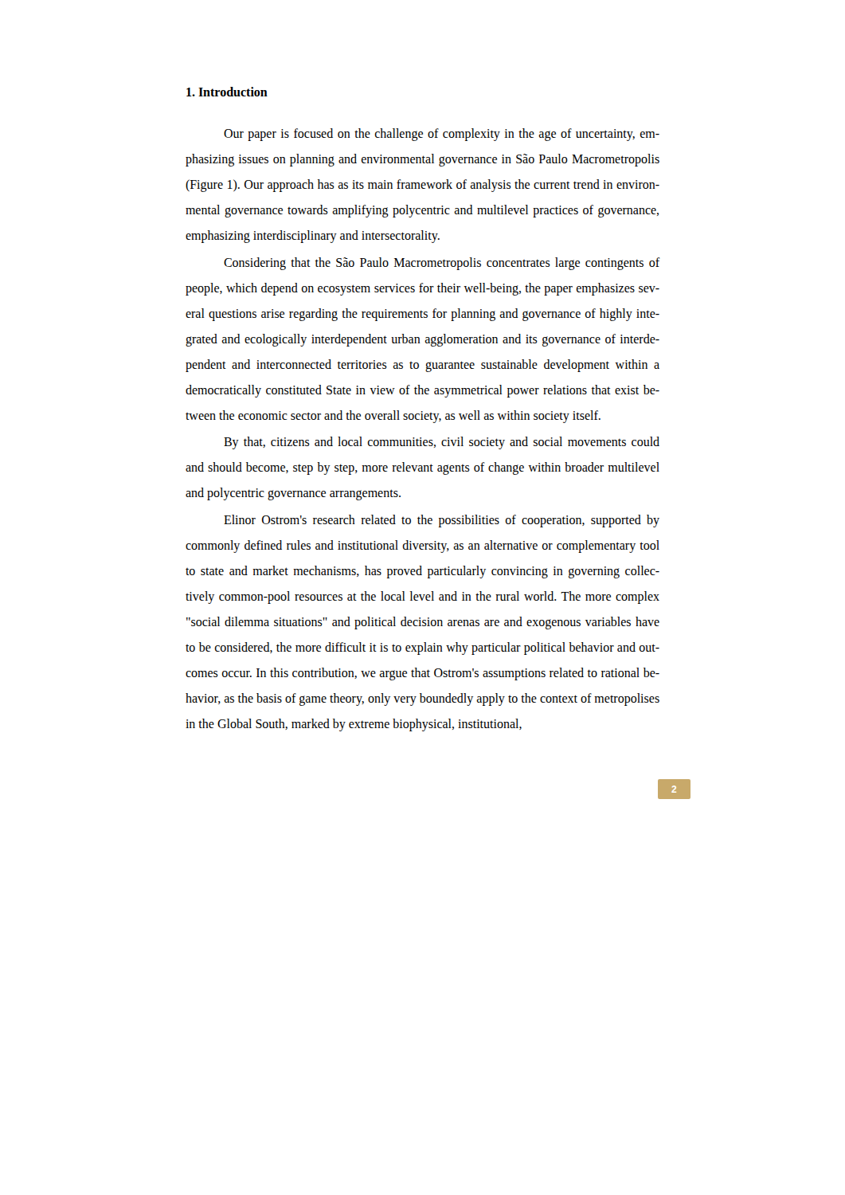1. Introduction
Our paper is focused on the challenge of complexity in the age of uncertainty, emphasizing issues on planning and environmental governance in São Paulo Macrometropolis (Figure 1). Our approach has as its main framework of analysis the current trend in environmental governance towards amplifying polycentric and multilevel practices of governance, emphasizing interdisciplinary and intersectorality.
Considering that the São Paulo Macrometropolis concentrates large contingents of people, which depend on ecosystem services for their well-being, the paper emphasizes several questions arise regarding the requirements for planning and governance of highly integrated and ecologically interdependent urban agglomeration and its governance of interdependent and interconnected territories as to guarantee sustainable development within a democratically constituted State in view of the asymmetrical power relations that exist between the economic sector and the overall society, as well as within society itself.
By that, citizens and local communities, civil society and social movements could and should become, step by step, more relevant agents of change within broader multilevel and polycentric governance arrangements.
Elinor Ostrom's research related to the possibilities of cooperation, supported by commonly defined rules and institutional diversity, as an alternative or complementary tool to state and market mechanisms, has proved particularly convincing in governing collectively common-pool resources at the local level and in the rural world. The more complex "social dilemma situations" and political decision arenas are and exogenous variables have to be considered, the more difficult it is to explain why particular political behavior and outcomes occur. In this contribution, we argue that Ostrom's assumptions related to rational behavior, as the basis of game theory, only very boundedly apply to the context of metropolises in the Global South, marked by extreme biophysical, institutional,
2